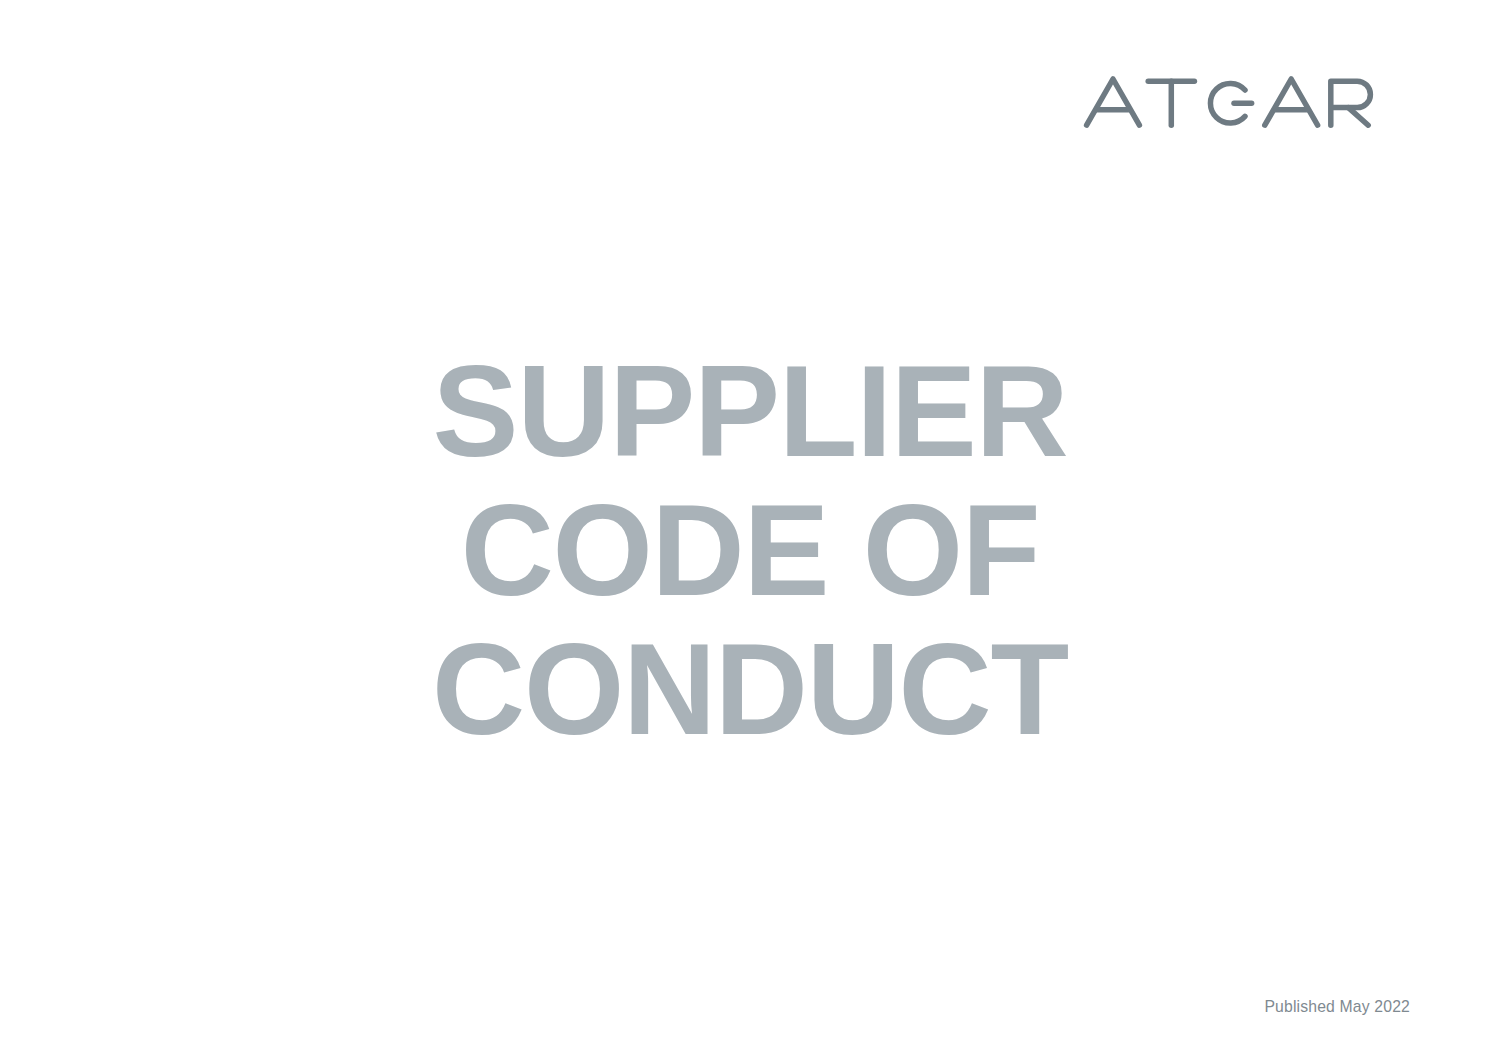Atea
Supplier Code of Conduct
Published May 2022